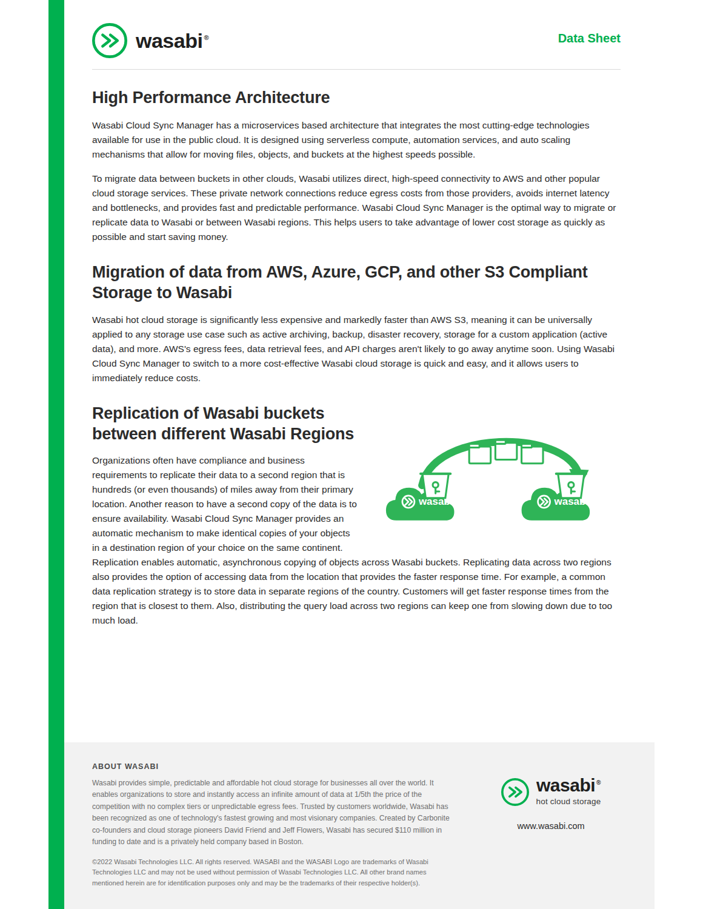wasabi®
Data Sheet
High Performance Architecture
Wasabi Cloud Sync Manager has a microservices based architecture that integrates the most cutting-edge technologies available for use in the public cloud. It is designed using serverless compute, automation services, and auto scaling mechanisms that allow for moving files, objects, and buckets at the highest speeds possible.
To migrate data between buckets in other clouds, Wasabi utilizes direct, high-speed connectivity to AWS and other popular cloud storage services. These private network connections reduce egress costs from those providers, avoids internet latency and bottlenecks, and provides fast and predictable performance. Wasabi Cloud Sync Manager is the optimal way to migrate or replicate data to Wasabi or between Wasabi regions. This helps users to take advantage of lower cost storage as quickly as possible and start saving money.
Migration of data from AWS, Azure, GCP, and other S3 Compliant Storage to Wasabi
Wasabi hot cloud storage is significantly less expensive and markedly faster than AWS S3, meaning it can be universally applied to any storage use case such as active archiving, backup, disaster recovery, storage for a custom application (active data), and more. AWS's egress fees, data retrieval fees, and API charges aren't likely to go away anytime soon. Using Wasabi Cloud Sync Manager to switch to a more cost-effective Wasabi cloud storage is quick and easy, and it allows users to immediately reduce costs.
wasabi wasabi
Replication of Wasabi buckets
between different Wasabi Regions
Organizations often have compliance and business requirements to replicate their data to a second region that is hundreds (or even thousands) of miles away from their primary location. Another reason to have a second copy of the data is to ensure availability. Wasabi Cloud Sync Manager provides an automatic mechanism to make identical copies of your objects in a destination region of your choice on the same continent. Replication enables automatic, asynchronous copying of objects across Wasabi buckets. Replicating data across two regions also provides the option of accessing data from the location that provides the faster response time. For example, a common data replication strategy is to store data in separate regions of the country. Customers will get faster response times from the region that is closest to them. Also, distributing the query load across two regions can keep one from slowing down due to too much load.
About Wasabi
Wasabi provides simple, predictable and affordable hot cloud storage for businesses all over the world. It enables organizations to store and instantly access an infinite amount of data at 1/5th the price of the competition with no complex tiers or unpredictable egress fees. Trusted by customers worldwide, Wasabi has been recognized as one of technology's fastest growing and most visionary companies. Created by Carbonite co-founders and cloud storage pioneers David Friend and Jeff Flowers, Wasabi has secured $110 million in funding to date and is a privately held company based in Boston.
©2022 Wasabi Technologies LLC. All rights reserved. WASABI and the WASABI Logo are trademarks of Wasabi Technologies LLC and may not be used without permission of Wasabi Technologies LLC. All other brand names mentioned herein are for identification purposes only and may be the trademarks of their respective holder(s).
wasabi®
hot cloud storage
www.wasabi.com